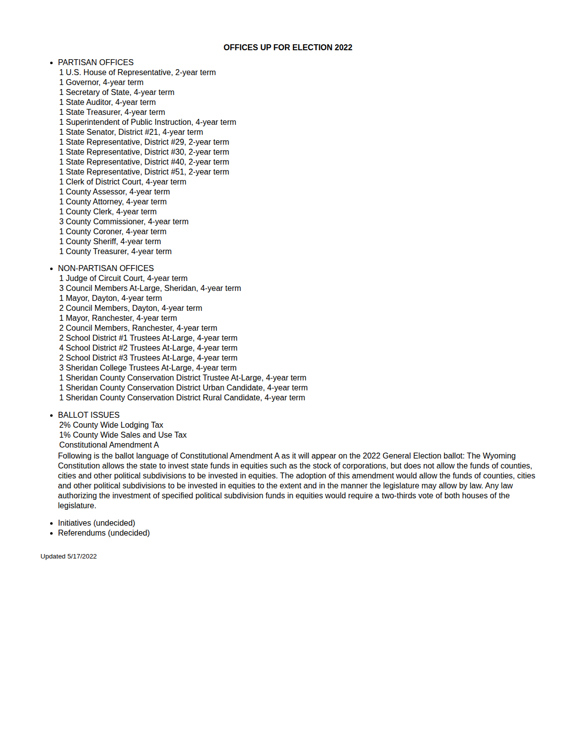OFFICES UP FOR ELECTION 2022
PARTISAN OFFICES 1 U.S. House of Representative, 2-year term 1 Governor, 4-year term 1 Secretary of State, 4-year term 1 State Auditor, 4-year term 1 State Treasurer, 4-year term 1 Superintendent of Public Instruction, 4-year term 1 State Senator, District #21, 4-year term 1 State Representative, District #29, 2-year term 1 State Representative, District #30, 2-year term 1 State Representative, District #40, 2-year term 1 State Representative, District #51, 2-year term 1 Clerk of District Court, 4-year term 1 County Assessor, 4-year term 1 County Attorney, 4-year term 1 County Clerk, 4-year term 3 County Commissioner, 4-year term 1 County Coroner, 4-year term 1 County Sheriff, 4-year term 1 County Treasurer, 4-year term
NON-PARTISAN OFFICES 1 Judge of Circuit Court, 4-year term 3 Council Members At-Large, Sheridan, 4-year term 1 Mayor, Dayton, 4-year term 2 Council Members, Dayton, 4-year term 1 Mayor, Ranchester, 4-year term 2 Council Members, Ranchester, 4-year term 2 School District #1 Trustees At-Large, 4-year term 4 School District #2 Trustees At-Large, 4-year term 2 School District #3 Trustees At-Large, 4-year term 3 Sheridan College Trustees At-Large, 4-year term 1 Sheridan County Conservation District Trustee At-Large, 4-year term 1 Sheridan County Conservation District Urban Candidate, 4-year term 1 Sheridan County Conservation District Rural Candidate, 4-year term
BALLOT ISSUES 2% County Wide Lodging Tax 1% County Wide Sales and Use Tax Constitutional Amendment A
Following is the ballot language of Constitutional Amendment A as it will appear on the 2022 General Election ballot: The Wyoming Constitution allows the state to invest state funds in equities such as the stock of corporations, but does not allow the funds of counties, cities and other political subdivisions to be invested in equities. The adoption of this amendment would allow the funds of counties, cities and other political subdivisions to be invested in equities to the extent and in the manner the legislature may allow by law. Any law authorizing the investment of specified political subdivision funds in equities would require a two-thirds vote of both houses of the legislature.
Initiatives (undecided)
Referendums (undecided)
Updated 5/17/2022